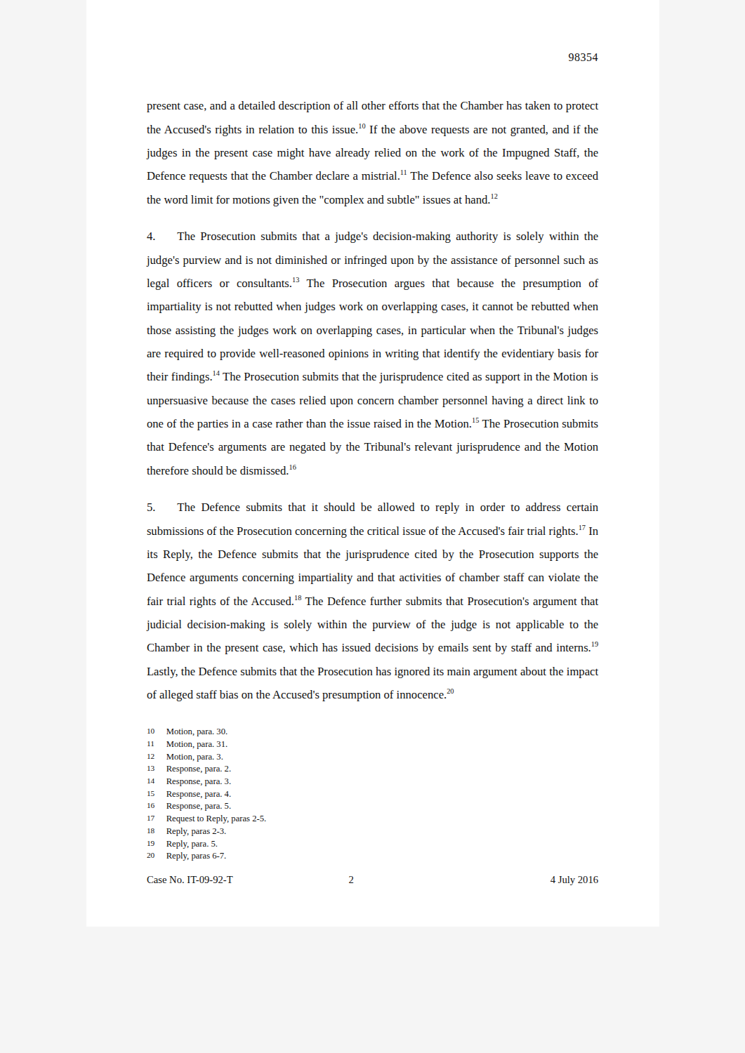98354
present case, and a detailed description of all other efforts that the Chamber has taken to protect the Accused's rights in relation to this issue.10 If the above requests are not granted, and if the judges in the present case might have already relied on the work of the Impugned Staff, the Defence requests that the Chamber declare a mistrial.11 The Defence also seeks leave to exceed the word limit for motions given the "complex and subtle" issues at hand.12
4. The Prosecution submits that a judge's decision-making authority is solely within the judge's purview and is not diminished or infringed upon by the assistance of personnel such as legal officers or consultants.13 The Prosecution argues that because the presumption of impartiality is not rebutted when judges work on overlapping cases, it cannot be rebutted when those assisting the judges work on overlapping cases, in particular when the Tribunal's judges are required to provide well-reasoned opinions in writing that identify the evidentiary basis for their findings.14 The Prosecution submits that the jurisprudence cited as support in the Motion is unpersuasive because the cases relied upon concern chamber personnel having a direct link to one of the parties in a case rather than the issue raised in the Motion.15 The Prosecution submits that Defence's arguments are negated by the Tribunal's relevant jurisprudence and the Motion therefore should be dismissed.16
5. The Defence submits that it should be allowed to reply in order to address certain submissions of the Prosecution concerning the critical issue of the Accused's fair trial rights.17 In its Reply, the Defence submits that the jurisprudence cited by the Prosecution supports the Defence arguments concerning impartiality and that activities of chamber staff can violate the fair trial rights of the Accused.18 The Defence further submits that Prosecution's argument that judicial decision-making is solely within the purview of the judge is not applicable to the Chamber in the present case, which has issued decisions by emails sent by staff and interns.19 Lastly, the Defence submits that the Prosecution has ignored its main argument about the impact of alleged staff bias on the Accused's presumption of innocence.20
| 10 | Motion, para. 30. |
| 11 | Motion, para. 31. |
| 12 | Motion, para. 3. |
| 13 | Response, para. 2. |
| 14 | Response, para. 3. |
| 15 | Response, para. 4. |
| 16 | Response, para. 5. |
| 17 | Request to Reply, paras 2-5. |
| 18 | Reply, paras 2-3. |
| 19 | Reply, para. 5. |
| 20 | Reply, paras 6-7. |
Case No. IT-09-92-T
2
4 July 2016